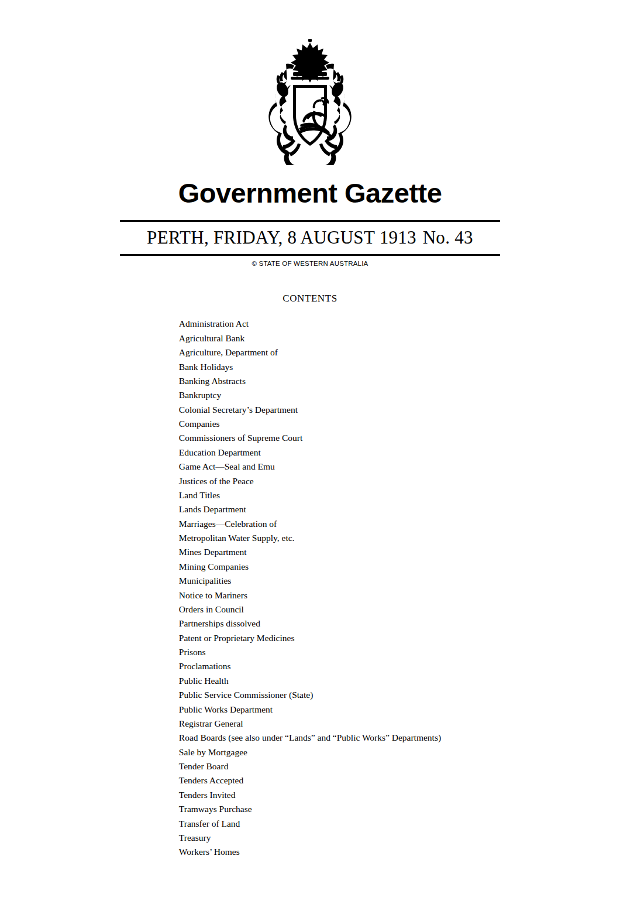Government Gazette
PERTH, FRIDAY, 8 AUGUST 1913No. 43
© STATE OF WESTERN AUSTRALIA
CONTENTS
Administration Act
Agricultural Bank
Agriculture, Department of
Bank Holidays
Banking Abstracts
Bankruptcy
Colonial Secretary’s Department
Companies
Commissioners of Supreme Court
Education Department
Game Act—Seal and Emu
Justices of the Peace
Land Titles
Lands Department
Marriages—Celebration of
Metropolitan Water Supply, etc.
Mines Department
Mining Companies
Municipalities
Notice to Mariners
Orders in Council
Partnerships dissolved
Patent or Proprietary Medicines
Prisons
Proclamations
Public Health
Public Service Commissioner (State)
Public Works Department
Registrar General
Road Boards (see also under “Lands” and “Public Works” Departments)
Sale by Mortgagee
Tender Board
Tenders Accepted
Tenders Invited
Tramways Purchase
Transfer of Land
Treasury
Workers’ Homes